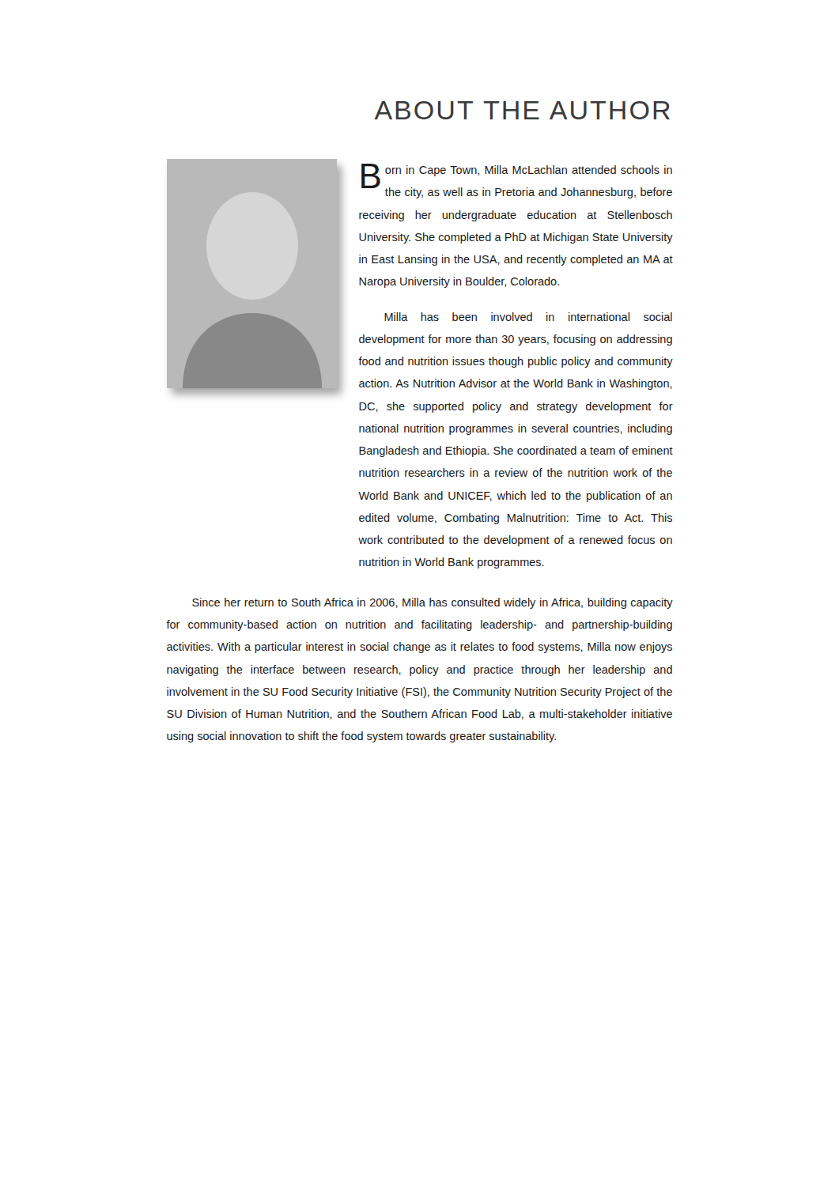ABOUT THE AUTHOR
Born in Cape Town, Milla McLachlan attended schools in the city, as well as in Pretoria and Johannesburg, before receiving her undergraduate education at Stellenbosch University. She completed a PhD at Michigan State University in East Lansing in the USA, and recently completed an MA at Naropa University in Boulder, Colorado.
Milla has been involved in international social development for more than 30 years, focusing on addressing food and nutrition issues though public policy and community action. As Nutrition Advisor at the World Bank in Washington, DC, she supported policy and strategy development for national nutrition programmes in several countries, including Bangladesh and Ethiopia. She coordinated a team of eminent nutrition researchers in a review of the nutrition work of the World Bank and UNICEF, which led to the publication of an edited volume, Combating Malnutrition: Time to Act. This work contributed to the development of a renewed focus on nutrition in World Bank programmes.
Since her return to South Africa in 2006, Milla has consulted widely in Africa, building capacity for community-based action on nutrition and facilitating leadership- and partnership-building activities. With a particular interest in social change as it relates to food systems, Milla now enjoys navigating the interface between research, policy and practice through her leadership and involvement in the SU Food Security Initiative (FSI), the Community Nutrition Security Project of the SU Division of Human Nutrition, and the Southern African Food Lab, a multi-stakeholder initiative using social innovation to shift the food system towards greater sustainability.